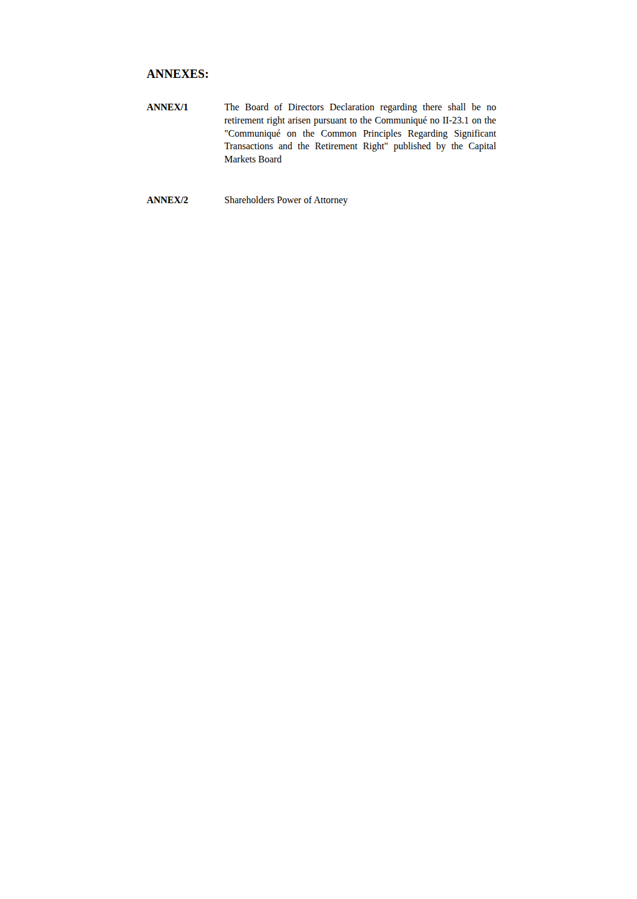ANNEXES:
ANNEX/1
The Board of Directors Declaration regarding there shall be no retirement right arisen pursuant to the Communiqué no II-23.1 on the "Communiqué on the Common Principles Regarding Significant Transactions and the Retirement Right" published by the Capital Markets Board
ANNEX/2
Shareholders Power of Attorney